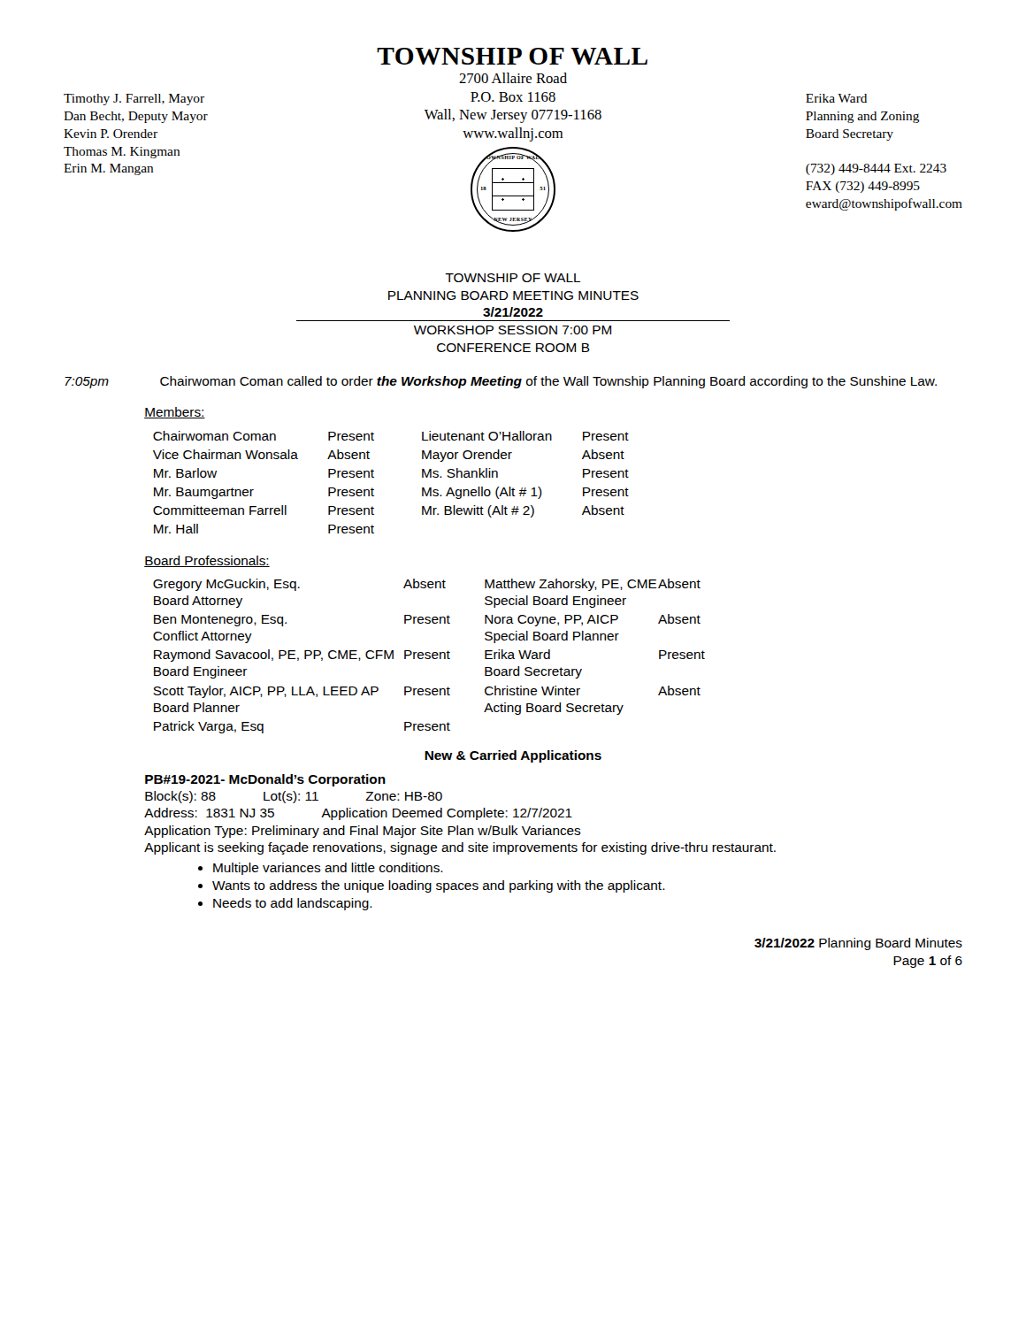TOWNSHIP OF WALL
2700 Allaire Road
P.O. Box 1168
Wall, New Jersey 07719-1168
www.wallnj.com
TOWNSHIP OF WALL
18
51
NEW JERSEY
Timothy J. Farrell, Mayor
Dan Becht, Deputy Mayor
Kevin P. Orender
Thomas M. Kingman
Erin M. Mangan
Erika Ward
Planning and Zoning
Board Secretary
(732) 449-8444 Ext. 2243
FAX (732) 449-8995
eward@townshipofwall.com
TOWNSHIP OF WALL
PLANNING BOARD MEETING MINUTES
3/21/2022
WORKSHOP SESSION 7:00 PM
CONFERENCE ROOM B
7:05pm
Chairwoman Coman called to order the Workshop Meeting of the Wall Township Planning Board according to the Sunshine Law.
Members:
| Chairwoman Coman | Present | Lieutenant O’Halloran | Present |
| Vice Chairman Wonsala | Absent | Mayor Orender | Absent |
| Mr. Barlow | Present | Ms. Shanklin | Present |
| Mr. Baumgartner | Present | Ms. Agnello (Alt # 1) | Present |
| Committeeman Farrell | Present | Mr. Blewitt (Alt # 2) | Absent |
| Mr. Hall | Present | | |
Board Professionals:
| Gregory McGuckin, Esq. | Absent | Matthew Zahorsky, PE, CME | Absent |
| Board Attorney | | Special Board Engineer | |
| Ben Montenegro, Esq. | Present | Nora Coyne, PP, AICP | Absent |
| Conflict Attorney | | Special Board Planner | |
| Raymond Savacool, PE, PP, CME, CFM | Present | Erika Ward | Present |
| Board Engineer | | Board Secretary | |
| Scott Taylor, AICP, PP, LLA, LEED AP | Present | Christine Winter | Absent |
| Board Planner | | Acting Board Secretary | |
| Patrick Varga, Esq | Present | | |
New & Carried Applications
PB#19-2021- McDonald’s Corporation
Block(s): 88 Lot(s): 11 Zone: HB-80
Address: 1831 NJ 35 Application Deemed Complete: 12/7/2021
Application Type: Preliminary and Final Major Site Plan w/Bulk Variances
Applicant is seeking façade renovations, signage and site improvements for existing drive-thru restaurant.
Multiple variances and little conditions.
Wants to address the unique loading spaces and parking with the applicant.
Needs to add landscaping.
3/21/2022 Planning Board Minutes
Page 1 of 6